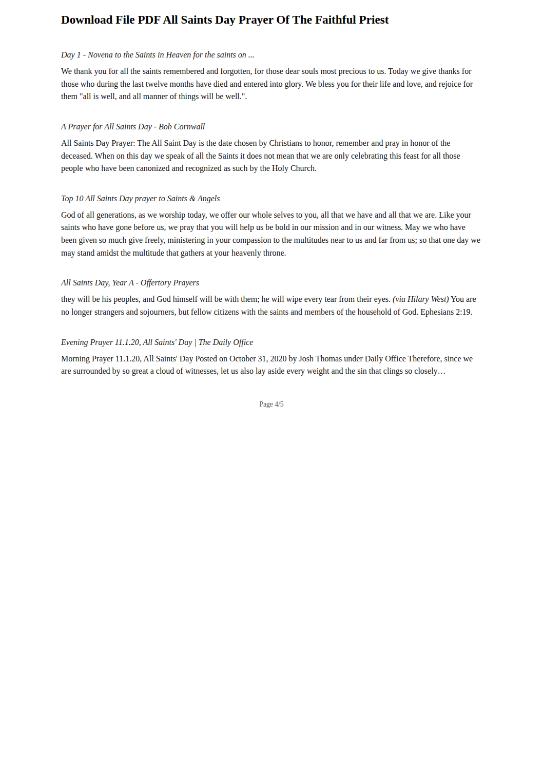Download File PDF All Saints Day Prayer Of The Faithful Priest
Day 1 - Novena to the Saints in Heaven for the saints on ...
We thank you for all the saints remembered and forgotten, for those dear souls most precious to us. Today we give thanks for those who during the last twelve months have died and entered into glory. We bless you for their life and love, and rejoice for them "all is well, and all manner of things will be well.".
A Prayer for All Saints Day - Bob Cornwall
All Saints Day Prayer: The All Saint Day is the date chosen by Christians to honor, remember and pray in honor of the deceased. When on this day we speak of all the Saints it does not mean that we are only celebrating this feast for all those people who have been canonized and recognized as such by the Holy Church.
Top 10 All Saints Day prayer to Saints & Angels
God of all generations, as we worship today, we offer our whole selves to you, all that we have and all that we are. Like your saints who have gone before us, we pray that you will help us be bold in our mission and in our witness. May we who have been given so much give freely, ministering in your compassion to the multitudes near to us and far from us; so that one day we may stand amidst the multitude that gathers at your heavenly throne.
All Saints Day, Year A - Offertory Prayers
they will be his peoples, and God himself will be with them; he will wipe every tear from their eyes. (via Hilary West) You are no longer strangers and sojourners, but fellow citizens with the saints and members of the household of God. Ephesians 2:19.
Evening Prayer 11.1.20, All Saints' Day | The Daily Office
Morning Prayer 11.1.20, All Saints' Day Posted on October 31, 2020 by Josh Thomas under Daily Office Therefore, since we are surrounded by so great a cloud of witnesses, let us also lay aside every weight and the sin that clings so closely…
Page 4/5